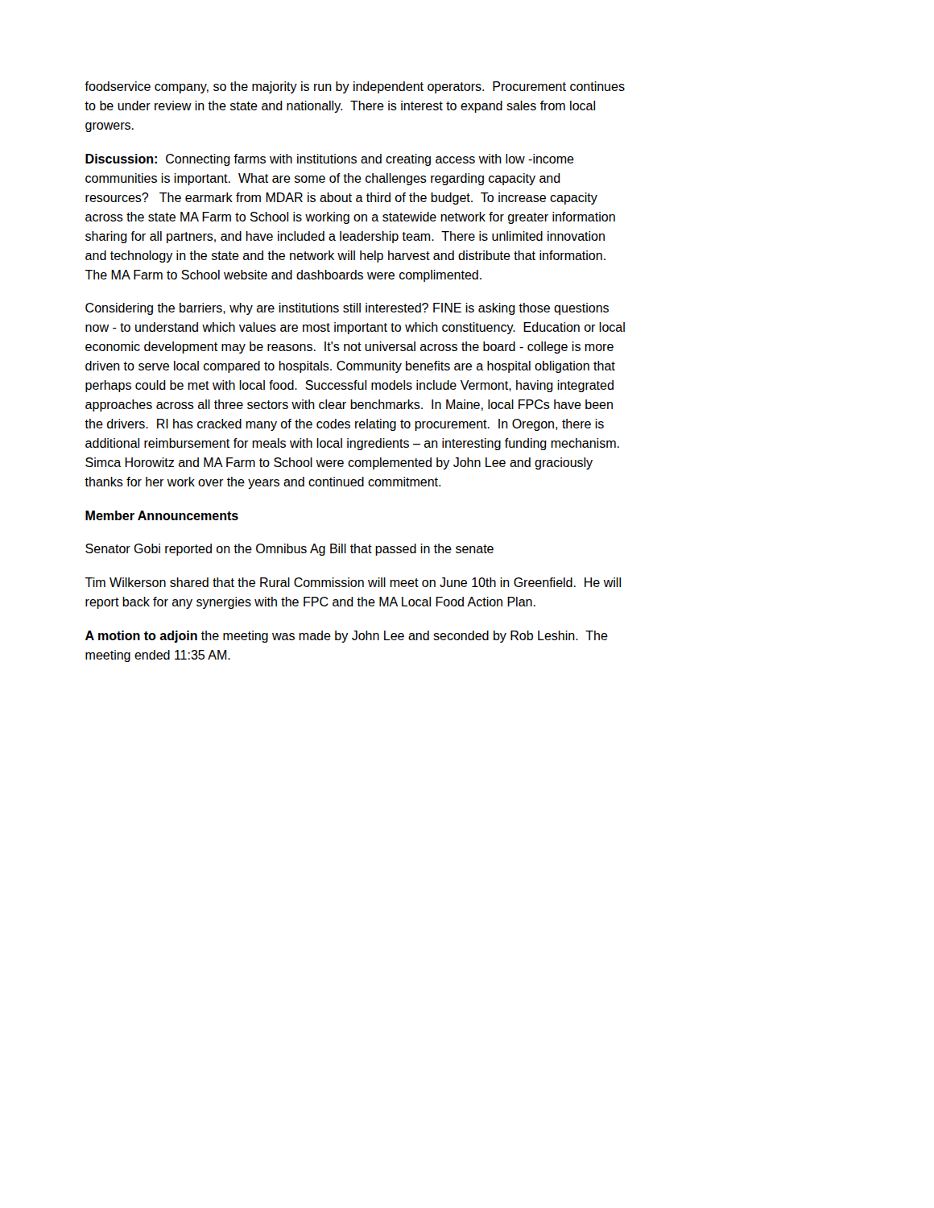foodservice company, so the majority is run by independent operators. Procurement continues to be under review in the state and nationally. There is interest to expand sales from local growers.
Discussion: Connecting farms with institutions and creating access with low -income communities is important. What are some of the challenges regarding capacity and resources? The earmark from MDAR is about a third of the budget. To increase capacity across the state MA Farm to School is working on a statewide network for greater information sharing for all partners, and have included a leadership team. There is unlimited innovation and technology in the state and the network will help harvest and distribute that information. The MA Farm to School website and dashboards were complimented.
Considering the barriers, why are institutions still interested? FINE is asking those questions now - to understand which values are most important to which constituency. Education or local economic development may be reasons. It's not universal across the board - college is more driven to serve local compared to hospitals. Community benefits are a hospital obligation that perhaps could be met with local food. Successful models include Vermont, having integrated approaches across all three sectors with clear benchmarks. In Maine, local FPCs have been the drivers. RI has cracked many of the codes relating to procurement. In Oregon, there is additional reimbursement for meals with local ingredients – an interesting funding mechanism. Simca Horowitz and MA Farm to School were complemented by John Lee and graciously thanks for her work over the years and continued commitment.
Member Announcements
Senator Gobi reported on the Omnibus Ag Bill that passed in the senate
Tim Wilkerson shared that the Rural Commission will meet on June 10th in Greenfield. He will report back for any synergies with the FPC and the MA Local Food Action Plan.
A motion to adjoin the meeting was made by John Lee and seconded by Rob Leshin. The meeting ended 11:35 AM.